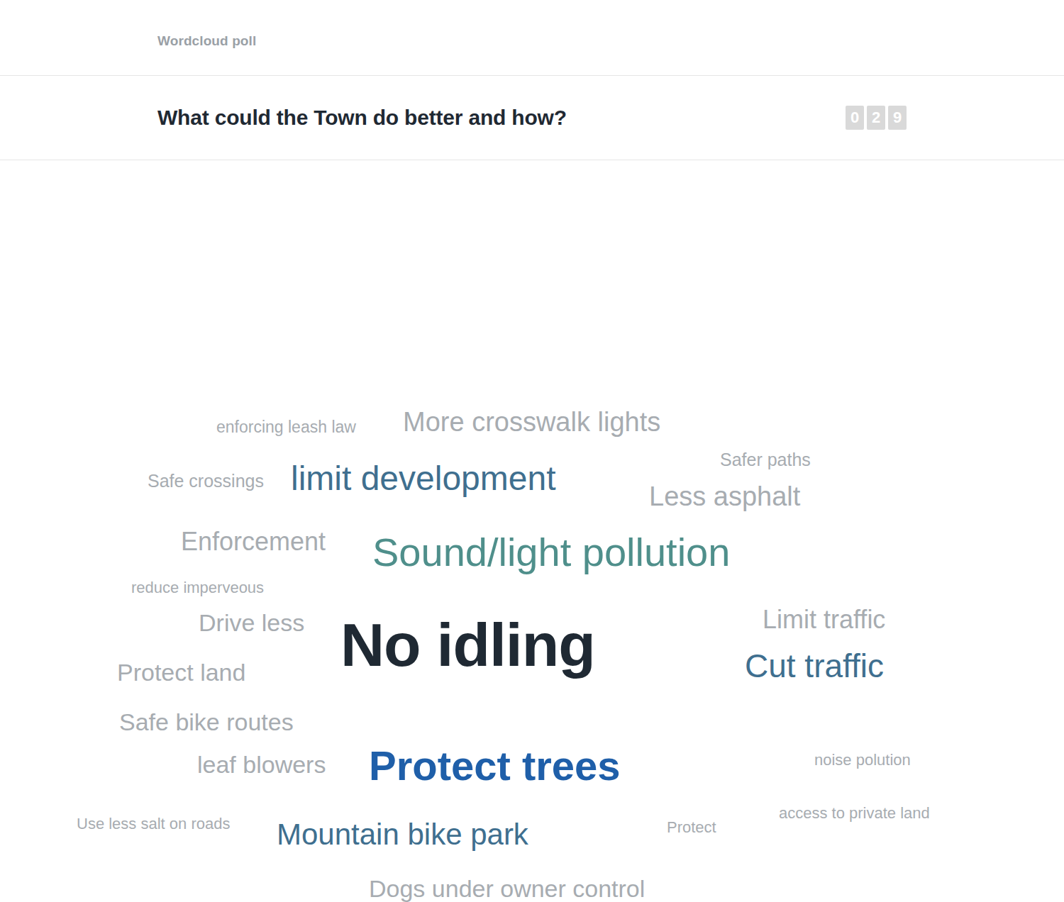Wordcloud poll
What could the Town do better and how?
029
enforcing leash law More crosswalk lights Safer paths Safe crossings limit development Less asphalt Enforcement Sound/light pollution reduce imperveous Drive less No idling Limit traffic Protect land Cut traffic Safe bike routes leaf blowers Protect trees noise polution Use less salt on roads Mountain bike park Protect access to private land Dogs under owner control